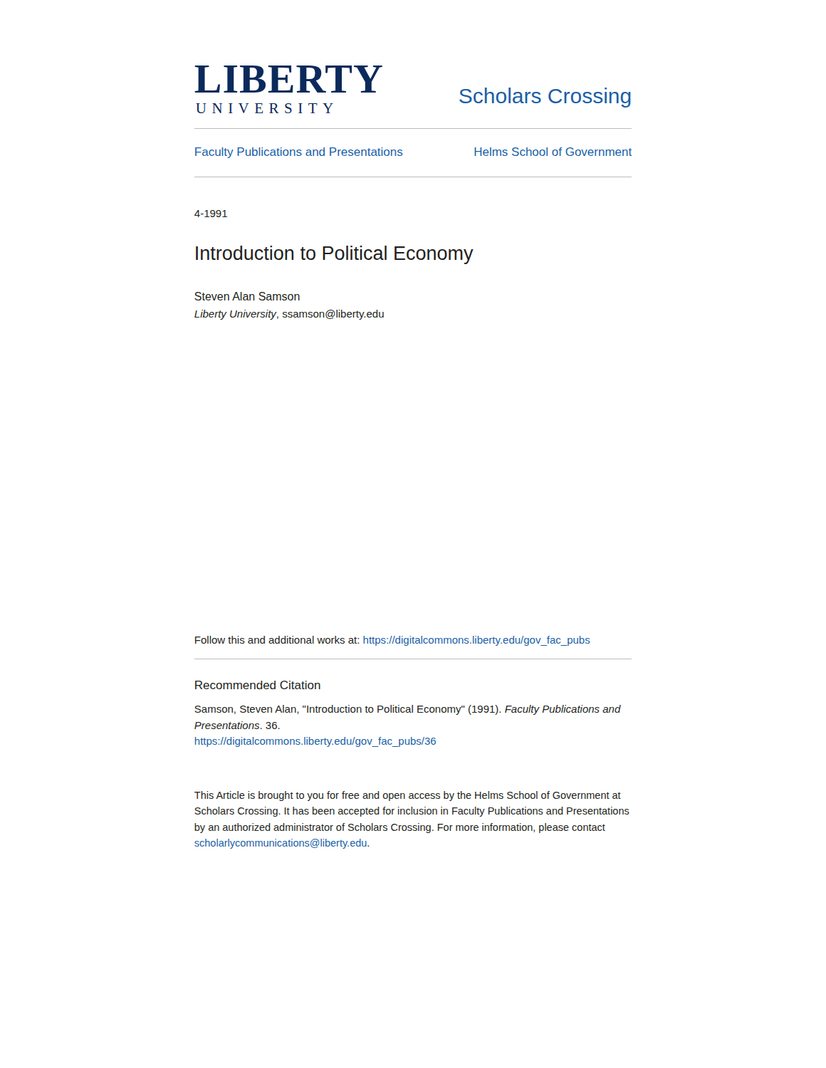LIBERTY UNIVERSITY
Scholars Crossing
Faculty Publications and Presentations
Helms School of Government
4-1991
Introduction to Political Economy
Steven Alan Samson
Liberty University, ssamson@liberty.edu
Follow this and additional works at: https://digitalcommons.liberty.edu/gov_fac_pubs
Recommended Citation
Samson, Steven Alan, "Introduction to Political Economy" (1991). Faculty Publications and Presentations. 36.
https://digitalcommons.liberty.edu/gov_fac_pubs/36
This Article is brought to you for free and open access by the Helms School of Government at Scholars Crossing. It has been accepted for inclusion in Faculty Publications and Presentations by an authorized administrator of Scholars Crossing. For more information, please contact scholarlycommunications@liberty.edu.